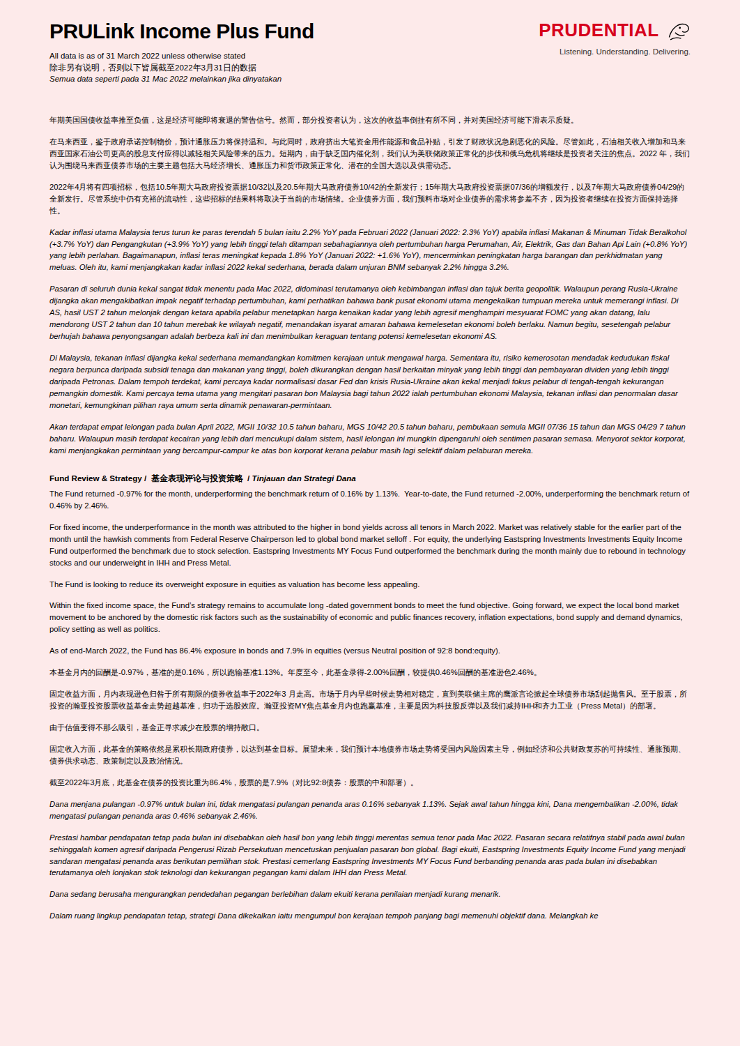PRULink Income Plus Fund
All data is as of 31 March 2022 unless otherwise stated
除非另有说明，否则以下皆属截至2022年3月31日的数据
Semua data seperti pada 31 Mac 2022 melainkan jika dinyatakan
PRUDENTIAL
Listening. Understanding. Delivering.
年期美国国债收益率推至负值，这是经济可能即将衰退的警告信号。然而，部分投资者认为，这次的收益率倒挂有所不同，并对美国经济可能下滑表示质疑。
在马来西亚，鉴于政府承诺控制物价，预计通胀压力将保持温和。与此同时，政府挤出大笔资金用作能源和食品补贴，引发了财政状况急剧恶化的风险。尽管如此，石油相关收入增加和马来西亚国家石油公司更高的股息支付应得以减轻相关风险带来的压力。短期内，由于缺乏国内催化剂，我们认为美联储政策正常化的步伐和俄乌危机将继续是投资者关注的焦点。2022 年，我们认为围绕马来西亚债券市场的主要主题包括大马经济增长、通胀压力和货币政策正常化、潜在的全国大选以及供需动态。
2022年4月将有四项招标，包括10.5年期大马政府投资票据10/32以及20.5年期大马政府债券10/42的全新发行；15年期大马政府投资票据07/36的增额发行，以及7年期大马政府债券04/29的全新发行。尽管系统中仍有充裕的流动性，这些招标的结果料将取决于当前的市场情绪。企业债券方面，我们预料市场对企业债券的需求将参差不齐，因为投资者继续在投资方面保持选择性。
Kadar inflasi utama Malaysia terus turun ke paras terendah 5 bulan iaitu 2.2% YoY pada Februari 2022 (Januari 2022: 2.3% YoY) apabila inflasi Makanan & Minuman Tidak Beralkohol (+3.7% YoY) dan Pengangkutan (+3.9% YoY) yang lebih tinggi telah ditampan sebahagiannya oleh pertumbuhan harga Perumahan, Air, Elektrik, Gas dan Bahan Api Lain (+0.8% YoY) yang lebih perlahan. Bagaimanapun, inflasi teras meningkat kepada 1.8% YoY (Januari 2022: +1.6% YoY), mencerminkan peningkatan harga barangan dan perkhidmatan yang meluas. Oleh itu, kami menjangkakan kadar inflasi 2022 kekal sederhana, berada dalam unjuran BNM sebanyak 2.2% hingga 3.2%.
Pasaran di seluruh dunia kekal sangat tidak menentu pada Mac 2022, didominasi terutamanya oleh kebimbangan inflasi dan tajuk berita geopolitik. Walaupun perang Rusia-Ukraine dijangka akan mengakibatkan impak negatif terhadap pertumbuhan, kami perhatikan bahawa bank pusat ekonomi utama mengekalkan tumpuan mereka untuk memerangi inflasi. Di AS, hasil UST 2 tahun melonjak dengan ketara apabila pelabur menetapkan harga kenaikan kadar yang lebih agresif menghampiri mesyuarat FOMC yang akan datang, lalu mendorong UST 2 tahun dan 10 tahun merebak ke wilayah negatif, menandakan isyarat amaran bahawa kemelesetan ekonomi boleh berlaku. Namun begitu, sesetengah pelabur berhujah bahawa penyongsangan adalah berbeza kali ini dan menimbulkan keraguan tentang potensi kemelesetan ekonomi AS.
Di Malaysia, tekanan inflasi dijangka kekal sederhana memandangkan komitmen kerajaan untuk mengawal harga. Sementara itu, risiko kemerosotan mendadak kedudukan fiskal negara berpunca daripada subsidi tenaga dan makanan yang tinggi, boleh dikurangkan dengan hasil berkaitan minyak yang lebih tinggi dan pembayaran dividen yang lebih tinggi daripada Petronas. Dalam tempoh terdekat, kami percaya kadar normalisasi dasar Fed dan krisis Rusia-Ukraine akan kekal menjadi fokus pelabur di tengah-tengah kekurangan pemangkin domestik. Kami percaya tema utama yang mengitari pasaran bon Malaysia bagi tahun 2022 ialah pertumbuhan ekonomi Malaysia, tekanan inflasi dan penormalan dasar monetari, kemungkinan pilihan raya umum serta dinamik penawaran-permintaan.
Akan terdapat empat lelongan pada bulan April 2022, MGII 10/32 10.5 tahun baharu, MGS 10/42 20.5 tahun baharu, pembukaan semula MGII 07/36 15 tahun dan MGS 04/29 7 tahun baharu. Walaupun masih terdapat kecairan yang lebih dari mencukupi dalam sistem, hasil lelongan ini mungkin dipengaruhi oleh sentimen pasaran semasa. Menyorot sektor korporat, kami menjangkakan permintaan yang bercampur-campur ke atas bon korporat kerana pelabur masih lagi selektif dalam pelaburan mereka.
Fund Review & Strategy / 基金表现评论与投资策略 / Tinjauan dan Strategi Dana
The Fund returned -0.97% for the month, underperforming the benchmark return of 0.16% by 1.13%. Year-to-date, the Fund returned -2.00%, underperforming the benchmark return of 0.46% by 2.46%.
For fixed income, the underperformance in the month was attributed to the higher in bond yields across all tenors in March 2022. Market was relatively stable for the earlier part of the month until the hawkish comments from Federal Reserve Chairperson led to global bond market selloff . For equity, the underlying Eastspring Investments Investments Equity Income Fund outperformed the benchmark due to stock selection. Eastspring Investments MY Focus Fund outperformed the benchmark during the month mainly due to rebound in technology stocks and our underweight in IHH and Press Metal.
The Fund is looking to reduce its overweight exposure in equities as valuation has become less appealing.
Within the fixed income space, the Fund’s strategy remains to accumulate long -dated government bonds to meet the fund objective. Going forward, we expect the local bond market movement to be anchored by the domestic risk factors such as the sustainability of economic and public finances recovery, inflation expectations, bond supply and demand dynamics, policy setting as well as politics.
As of end-March 2022, the Fund has 86.4% exposure in bonds and 7.9% in equities (versus Neutral position of 92:8 bond:equity).
本基金月内的回酬是-0.97%，基准的是0.16%，所以跑输基准1.13%。年度至今，此基金录得-2.00%回酬，较提供0.46%回酬的基准逊色2.46%。
固定收益方面，月内表现逊色归咎于所有期限的债券收益率于2022年3 月走高。市场于月内早些时候走势相对稳定，直到美联储主席的鹰派言论掀起全球债券市场刮起抛售风。至于股票，所投资的瀚亚投资股票收益基金走势超越基准，归功于选股效应。瀚亚投资MY焦点基金月内也跑赢基准，主要是因为科技股反弹以及我们减持IHH和齐力工业（Press Metal）的部署。
由于估值变得不那么吸引，基金正寻求减少在股票的增持敞口。
固定收入方面，此基金的策略依然是累积长期政府债券，以达到基金目标。展望未来，我们预计本地债券市场走势将受国内风险因素主导，例如经济和公共财政复苏的可持续性、通胀预期、债券供求动态、政策制定以及政治情况。
截至2022年3月底，此基金在债券的投资比重为86.4%，股票的是7.9%（对比92:8债券：股票的中和部署）。
Dana menjana pulangan -0.97% untuk bulan ini, tidak mengatasi pulangan penanda aras 0.16% sebanyak 1.13%. Sejak awal tahun hingga kini, Dana mengembalikan -2.00%, tidak mengatasi pulangan penanda aras 0.46% sebanyak 2.46%.
Prestasi hambar pendapatan tetap pada bulan ini disebabkan oleh hasil bon yang lebih tinggi merentas semua tenor pada Mac 2022. Pasaran secara relatifnya stabil pada awal bulan sehinggalah komen agresif daripada Pengerusi Rizab Persekutuan mencetuskan penjualan pasaran bon global. Bagi ekuiti, Eastspring Investments Equity Income Fund yang menjadi sandaran mengatasi penanda aras berikutan pemilihan stok. Prestasi cemerlang Eastspring Investments MY Focus Fund berbanding penanda aras pada bulan ini disebabkan terutamanya oleh lonjakan stok teknologi dan kekurangan pegangan kami dalam IHH dan Press Metal.
Dana sedang berusaha mengurangkan pendedahan pegangan berlebihan dalam ekuiti kerana penilaian menjadi kurang menarik.
Dalam ruang lingkup pendapatan tetap, strategi Dana dikekalkan iaitu mengumpul bon kerajaan tempoh panjang bagi memenuhi objektif dana. Melangkah ke